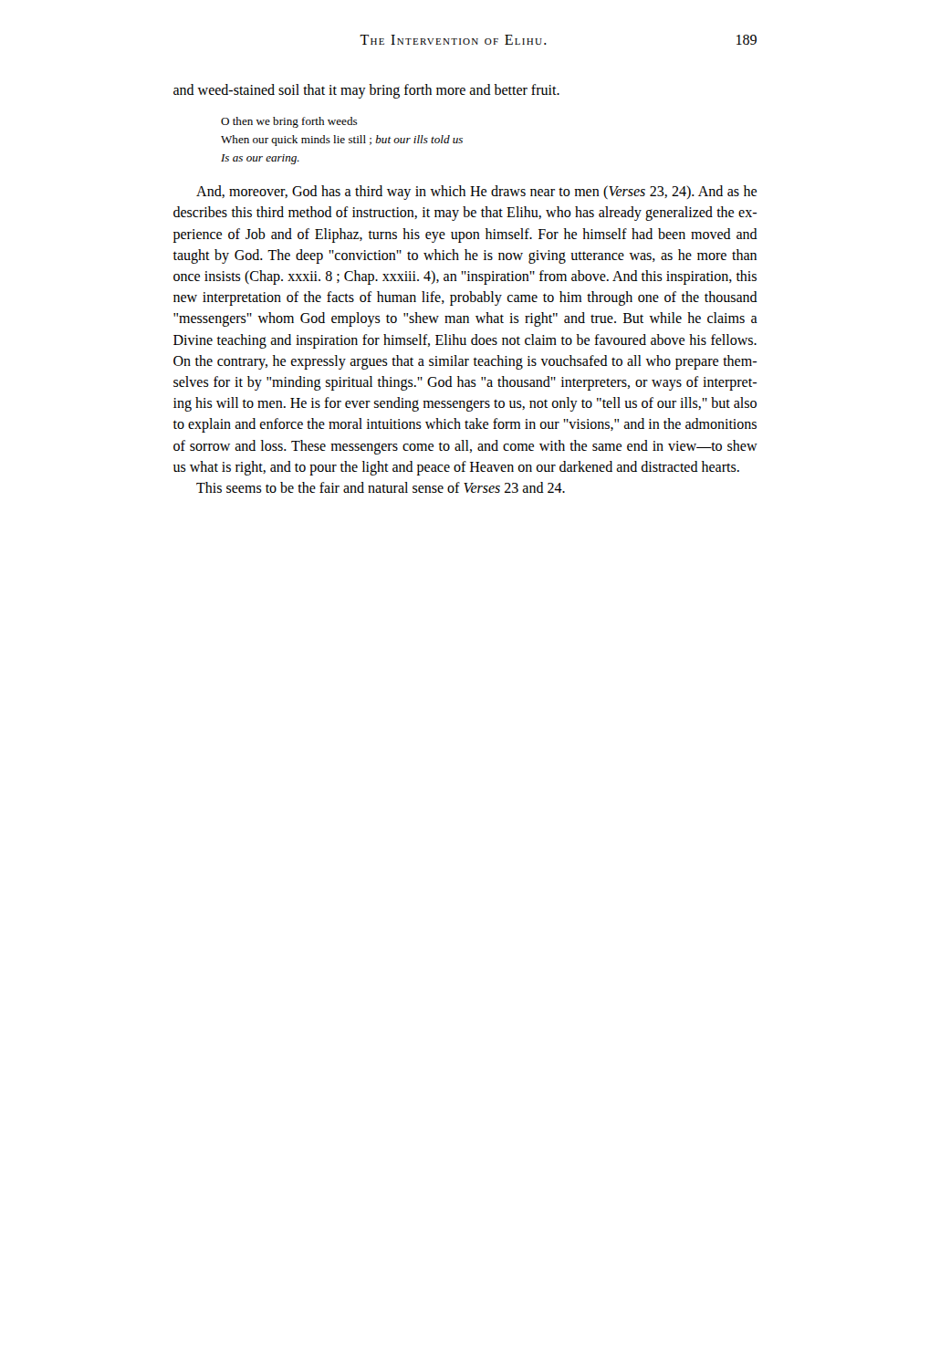189
The Intervention of Elihu.
and weed-stained soil that it may bring forth more and better fruit.
O then we bring forth weeds When our quick minds lie still ; but our ills told us Is as our earing.
And, moreover, God has a third way in which He draws near to men (Verses 23, 24). And as he describes this third method of instruction, it may be that Elihu, who has already generalized the experience of Job and of Eliphaz, turns his eye upon himself. For he himself had been moved and taught by God. The deep "conviction" to which he is now giving utterance was, as he more than once insists (Chap. xxxii. 8 ; Chap. xxxiii. 4), an "inspiration" from above. And this inspiration, this new interpretation of the facts of human life, probably came to him through one of the thousand "messengers" whom God employs to "shew man what is right" and true. But while he claims a Divine teaching and inspiration for himself, Elihu does not claim to be favoured above his fellows. On the contrary, he expressly argues that a similar teaching is vouchsafed to all who prepare themselves for it by "minding spiritual things." God has "a thousand" interpreters, or ways of interpreting his will to men. He is for ever sending messengers to us, not only to "tell us of our ills," but also to explain and enforce the moral intuitions which take form in our "visions," and in the admonitions of sorrow and loss. These messengers come to all, and come with the same end in view—to shew us what is right, and to pour the light and peace of Heaven on our darkened and distracted hearts.
This seems to be the fair and natural sense of Verses 23 and 24.